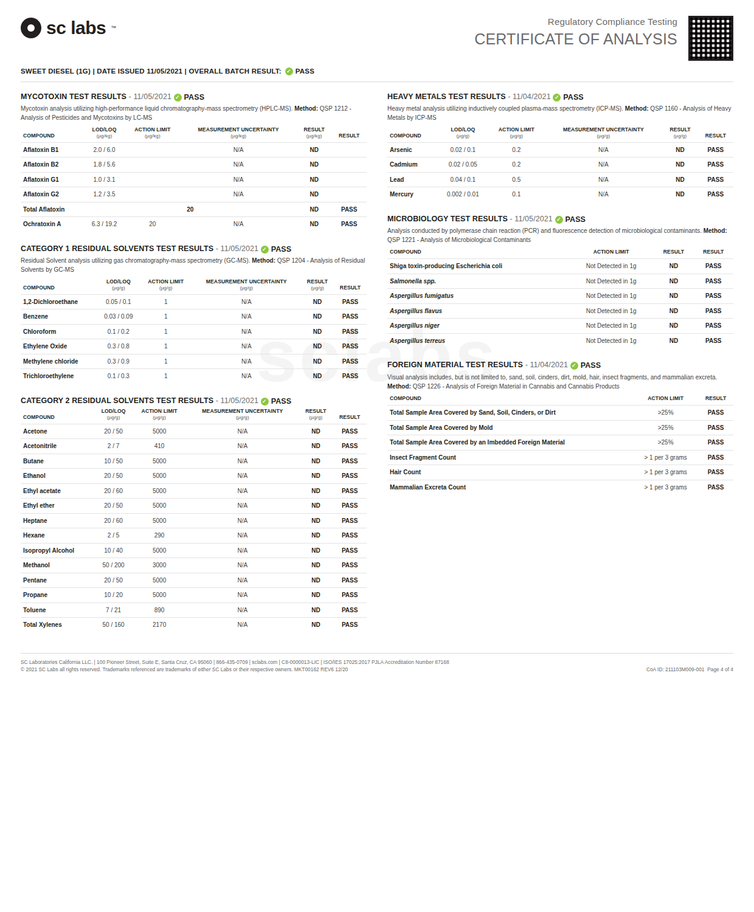sclabs
sc labs™
Regulatory Compliance Testing
CERTIFICATE OF ANALYSIS
SWEET DIESEL (1G) | DATE ISSUED 11/05/2021 | OVERALL BATCH RESULT: ✓ PASS
MYCOTOXIN TEST RESULTS - 11/05/2021 ✓ PASS
Mycotoxin analysis utilizing high-performance liquid chromatography-mass spectrometry (HPLC-MS). Method: QSP 1212 - Analysis of Pesticides and Mycotoxins by LC-MS
| COMPOUND | LOD/LOQ (µg/kg) | ACTION LIMIT (µg/kg) | MEASUREMENT UNCERTAINTY (µg/kg) | RESULT (µg/kg) | RESULT |
| --- | --- | --- | --- | --- | --- |
| Aflatoxin B1 | 2.0 / 6.0 | | N/A | ND | |
| Aflatoxin B2 | 1.8 / 5.6 | | N/A | ND | |
| Aflatoxin G1 | 1.0 / 3.1 | | N/A | ND | |
| Aflatoxin G2 | 1.2 / 3.5 | | N/A | ND | |
| Total Aflatoxin | 20 | ND | PASS |
| Ochratoxin A | 6.3 / 19.2 | 20 | N/A | ND | PASS |
CATEGORY 1 RESIDUAL SOLVENTS TEST RESULTS - 11/05/2021 ✓ PASS
Residual Solvent analysis utilizing gas chromatography-mass spectrometry (GC-MS). Method: QSP 1204 - Analysis of Residual Solvents by GC-MS
| COMPOUND | LOD/LOQ (µg/g) | ACTION LIMIT (µg/g) | MEASUREMENT UNCERTAINTY (µg/g) | RESULT (µg/g) | RESULT |
| --- | --- | --- | --- | --- | --- |
| 1,2-Dichloroethane | 0.05 / 0.1 | 1 | N/A | ND | PASS |
| Benzene | 0.03 / 0.09 | 1 | N/A | ND | PASS |
| Chloroform | 0.1 / 0.2 | 1 | N/A | ND | PASS |
| Ethylene Oxide | 0.3 / 0.8 | 1 | N/A | ND | PASS |
| Methylene chloride | 0.3 / 0.9 | 1 | N/A | ND | PASS |
| Trichloroethylene | 0.1 / 0.3 | 1 | N/A | ND | PASS |
CATEGORY 2 RESIDUAL SOLVENTS TEST RESULTS - 11/05/2021 ✓ PASS
| COMPOUND | LOD/LOQ (µg/g) | ACTION LIMIT (µg/g) | MEASUREMENT UNCERTAINTY (µg/g) | RESULT (µg/g) | RESULT |
| --- | --- | --- | --- | --- | --- |
| Acetone | 20 / 50 | 5000 | N/A | ND | PASS |
| Acetonitrile | 2 / 7 | 410 | N/A | ND | PASS |
| Butane | 10 / 50 | 5000 | N/A | ND | PASS |
| Ethanol | 20 / 50 | 5000 | N/A | ND | PASS |
| Ethyl acetate | 20 / 60 | 5000 | N/A | ND | PASS |
| Ethyl ether | 20 / 50 | 5000 | N/A | ND | PASS |
| Heptane | 20 / 60 | 5000 | N/A | ND | PASS |
| Hexane | 2 / 5 | 290 | N/A | ND | PASS |
| Isopropyl Alcohol | 10 / 40 | 5000 | N/A | ND | PASS |
| Methanol | 50 / 200 | 3000 | N/A | ND | PASS |
| Pentane | 20 / 50 | 5000 | N/A | ND | PASS |
| Propane | 10 / 20 | 5000 | N/A | ND | PASS |
| Toluene | 7 / 21 | 890 | N/A | ND | PASS |
| Total Xylenes | 50 / 160 | 2170 | N/A | ND | PASS |
HEAVY METALS TEST RESULTS - 11/04/2021 ✓ PASS
Heavy metal analysis utilizing inductively coupled plasma-mass spectrometry (ICP-MS). Method: QSP 1160 - Analysis of Heavy Metals by ICP-MS
| COMPOUND | LOD/LOQ (µg/g) | ACTION LIMIT (µg/g) | MEASUREMENT UNCERTAINTY (µg/g) | RESULT (µg/g) | RESULT |
| --- | --- | --- | --- | --- | --- |
| Arsenic | 0.02 / 0.1 | 0.2 | N/A | ND | PASS |
| Cadmium | 0.02 / 0.05 | 0.2 | N/A | ND | PASS |
| Lead | 0.04 / 0.1 | 0.5 | N/A | ND | PASS |
| Mercury | 0.002 / 0.01 | 0.1 | N/A | ND | PASS |
MICROBIOLOGY TEST RESULTS - 11/05/2021 ✓ PASS
Analysis conducted by polymerase chain reaction (PCR) and fluorescence detection of microbiological contaminants. Method: QSP 1221 - Analysis of Microbiological Contaminants
| COMPOUND | ACTION LIMIT | RESULT | RESULT |
| --- | --- | --- | --- |
| Shiga toxin-producing Escherichia coli | Not Detected in 1g | ND | PASS |
| Salmonella spp. | Not Detected in 1g | ND | PASS |
| Aspergillus fumigatus | Not Detected in 1g | ND | PASS |
| Aspergillus flavus | Not Detected in 1g | ND | PASS |
| Aspergillus niger | Not Detected in 1g | ND | PASS |
| Aspergillus terreus | Not Detected in 1g | ND | PASS |
FOREIGN MATERIAL TEST RESULTS - 11/04/2021 ✓ PASS
Visual analysis includes, but is not limited to, sand, soil, cinders, dirt, mold, hair, insect fragments, and mammalian excreta. Method: QSP 1226 - Analysis of Foreign Material in Cannabis and Cannabis Products
| COMPOUND | ACTION LIMIT | RESULT |
| --- | --- | --- |
| Total Sample Area Covered by Sand, Soil, Cinders, or Dirt | >25% | PASS |
| Total Sample Area Covered by Mold | >25% | PASS |
| Total Sample Area Covered by an Imbedded Foreign Material | >25% | PASS |
| Insect Fragment Count | > 1 per 3 grams | PASS |
| Hair Count | > 1 per 3 grams | PASS |
| Mammalian Excreta Count | > 1 per 3 grams | PASS |
SC Laboratories California LLC. | 100 Pioneer Street, Suite E, Santa Cruz, CA 95060 | 866-435-0709 | sclabs.com | C8-0000013-LIC | ISO/IES 17025:2017 PJLA Accreditation Number 87168
© 2021 SC Labs all rights reserved. Trademarks referenced are trademarks of either SC Labs or their respective owners. MKT00162 REV6 12/20 CoA ID: 211103M009-001 Page 4 of 4